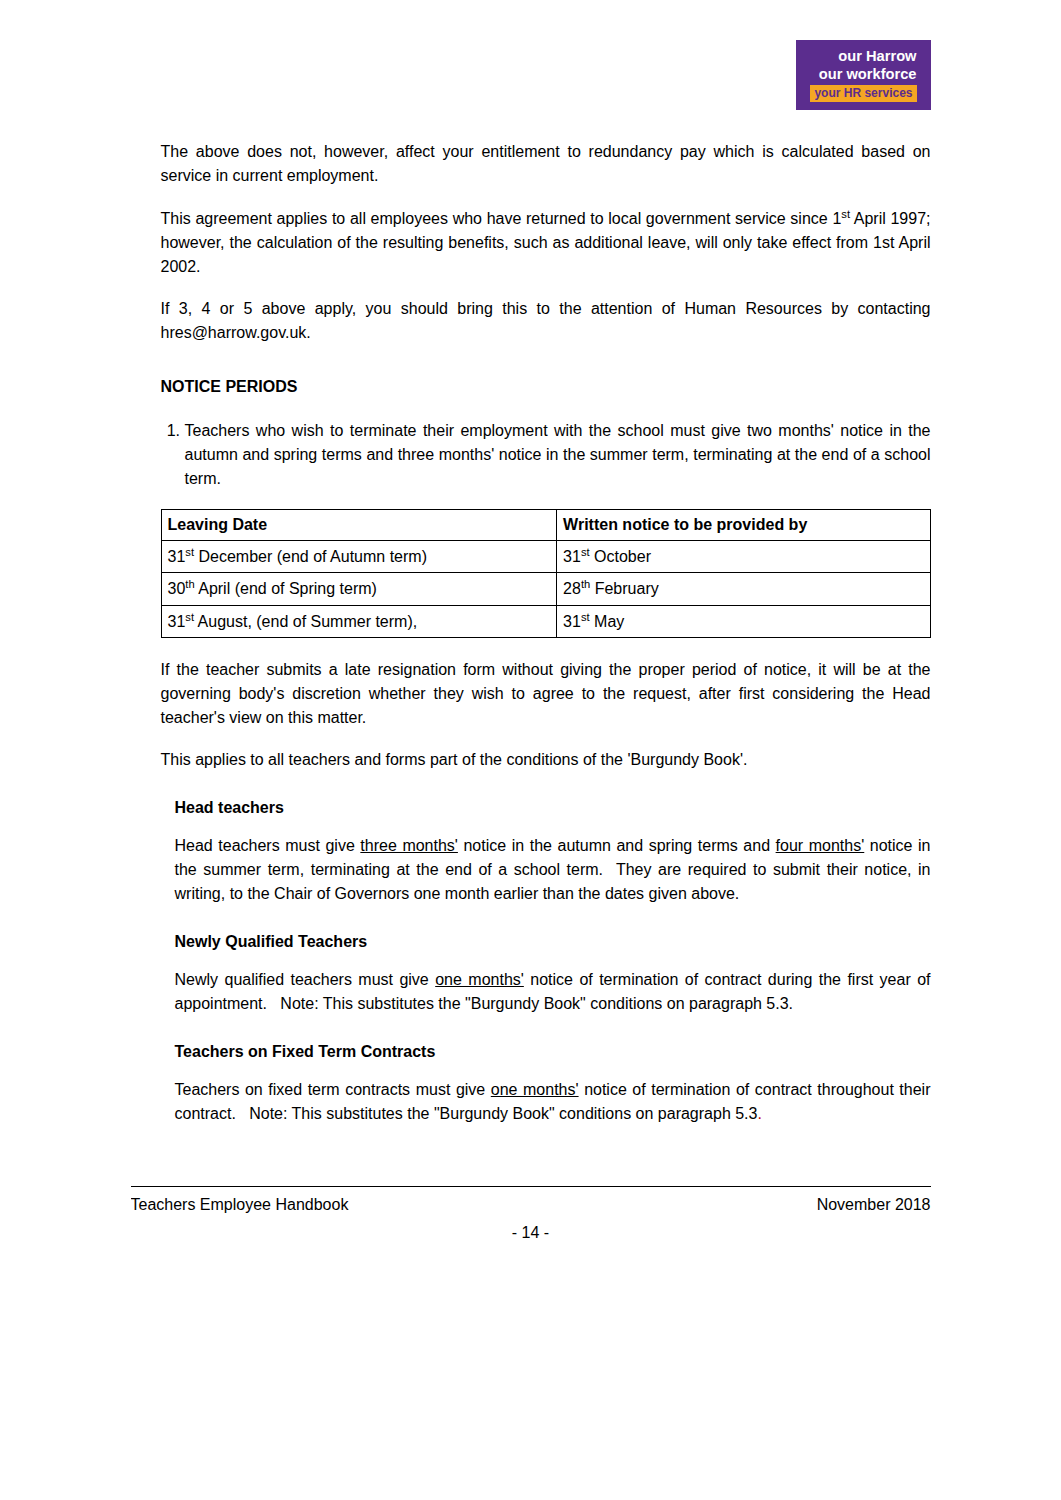our Harrow
our workforce your HR services
The above does not, however, affect your entitlement to redundancy pay which is calculated based on service in current employment.
This agreement applies to all employees who have returned to local government service since 1st April 1997; however, the calculation of the resulting benefits, such as additional leave, will only take effect from 1st April 2002.
If 3, 4 or 5 above apply, you should bring this to the attention of Human Resources by contacting hres@harrow.gov.uk.
NOTICE PERIODS
Teachers who wish to terminate their employment with the school must give two months' notice in the autumn and spring terms and three months' notice in the summer term, terminating at the end of a school term.
| Leaving Date | Written notice to be provided by |
| --- | --- |
| 31 st December (end of Autumn term) | 31 st October |
| 30 th April (end of Spring term) | 28 th February |
| 31 st August, (end of Summer term), | 31 st May |
If the teacher submits a late resignation form without giving the proper period of notice, it will be at the governing body's discretion whether they wish to agree to the request, after first considering the Head teacher's view on this matter.
This applies to all teachers and forms part of the conditions of the 'Burgundy Book'.
Head teachers
Head teachers must give three months' notice in the autumn and spring terms and four months' notice in the summer term, terminating at the end of a school term. They are required to submit their notice, in writing, to the Chair of Governors one month earlier than the dates given above.
Newly Qualified Teachers
Newly qualified teachers must give one months' notice of termination of contract during the first year of appointment. Note: This substitutes the "Burgundy Book" conditions on paragraph 5.3.
Teachers on Fixed Term Contracts
Teachers on fixed term contracts must give one months' notice of termination of contract throughout their contract. Note: This substitutes the "Burgundy Book" conditions on paragraph 5.3.
Teachers Employee Handbook November 2018
- 14 -